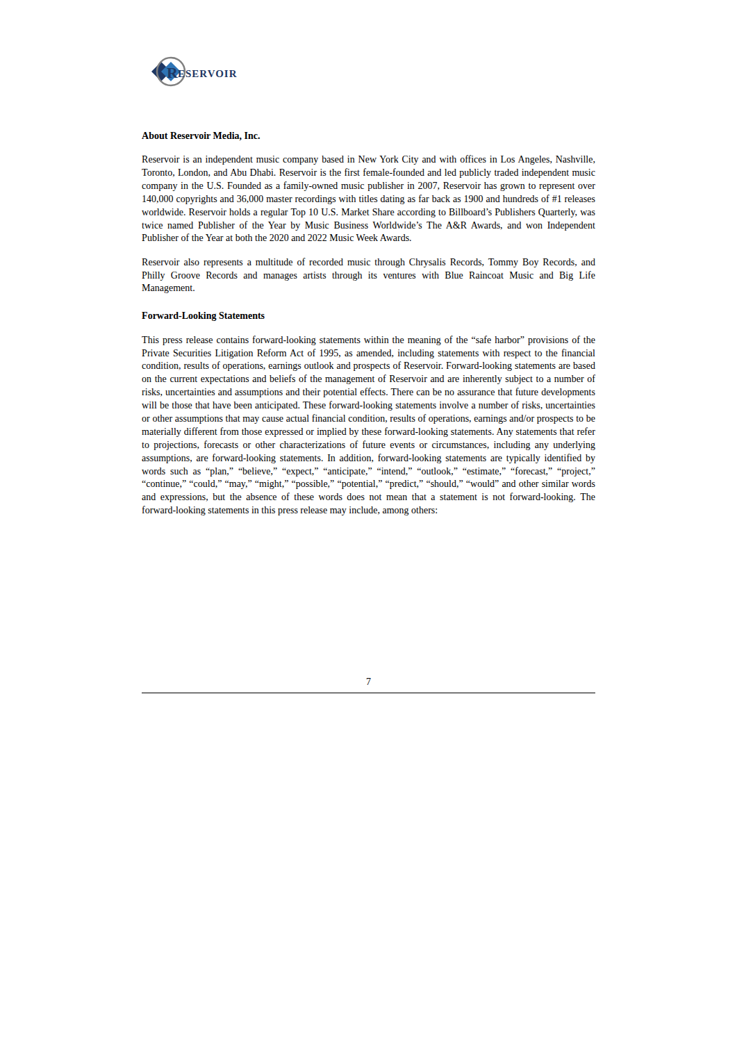R ESERVOIR
About Reservoir Media, Inc.
Reservoir is an independent music company based in New York City and with offices in Los Angeles, Nashville, Toronto, London, and Abu Dhabi. Reservoir is the first female-founded and led publicly traded independent music company in the U.S. Founded as a family-owned music publisher in 2007, Reservoir has grown to represent over 140,000 copyrights and 36,000 master recordings with titles dating as far back as 1900 and hundreds of #1 releases worldwide. Reservoir holds a regular Top 10 U.S. Market Share according to Billboard’s Publishers Quarterly, was twice named Publisher of the Year by Music Business Worldwide’s The A&R Awards, and won Independent Publisher of the Year at both the 2020 and 2022 Music Week Awards.
Reservoir also represents a multitude of recorded music through Chrysalis Records, Tommy Boy Records, and Philly Groove Records and manages artists through its ventures with Blue Raincoat Music and Big Life Management.
Forward-Looking Statements
This press release contains forward-looking statements within the meaning of the “safe harbor” provisions of the Private Securities Litigation Reform Act of 1995, as amended, including statements with respect to the financial condition, results of operations, earnings outlook and prospects of Reservoir. Forward-looking statements are based on the current expectations and beliefs of the management of Reservoir and are inherently subject to a number of risks, uncertainties and assumptions and their potential effects. There can be no assurance that future developments will be those that have been anticipated. These forward-looking statements involve a number of risks, uncertainties or other assumptions that may cause actual financial condition, results of operations, earnings and/or prospects to be materially different from those expressed or implied by these forward-looking statements. Any statements that refer to projections, forecasts or other characterizations of future events or circumstances, including any underlying assumptions, are forward-looking statements. In addition, forward-looking statements are typically identified by words such as “plan,” “believe,” “expect,” “anticipate,” “intend,” “outlook,” “estimate,” “forecast,” “project,” “continue,” “could,” “may,” “might,” “possible,” “potential,” “predict,” “should,” “would” and other similar words and expressions, but the absence of these words does not mean that a statement is not forward-looking. The forward-looking statements in this press release may include, among others:
7